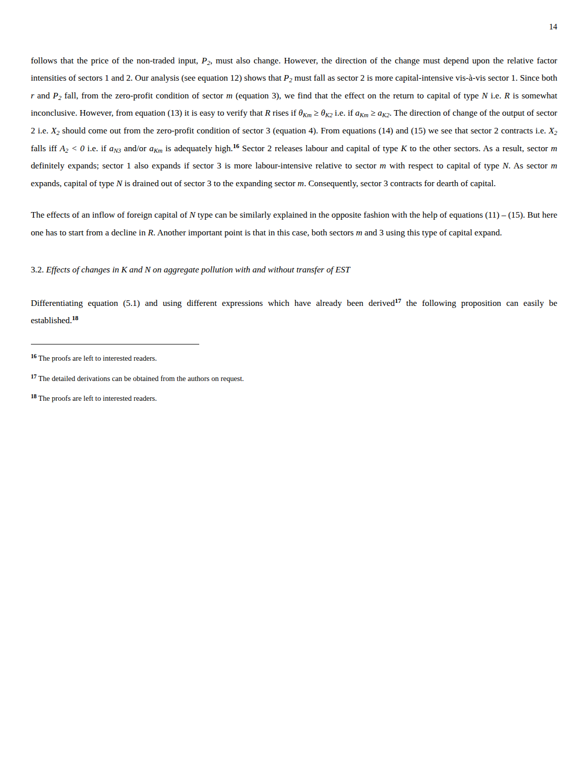14
follows that the price of the non-traded input, P2, must also change. However, the direction of the change must depend upon the relative factor intensities of sectors 1 and 2. Our analysis (see equation 12) shows that P2 must fall as sector 2 is more capital-intensive vis-à-vis sector 1. Since both r and P2 fall, from the zero-profit condition of sector m (equation 3), we find that the effect on the return to capital of type N i.e. R is somewhat inconclusive. However, from equation (13) it is easy to verify that R rises if θKm ≥ θK2 i.e. if aKm ≥ aK2. The direction of change of the output of sector 2 i.e. X2 should come out from the zero-profit condition of sector 3 (equation 4). From equations (14) and (15) we see that sector 2 contracts i.e. X2 falls iff A2 < 0 i.e. if aN3 and/or aKm is adequately high.16 Sector 2 releases labour and capital of type K to the other sectors. As a result, sector m definitely expands; sector 1 also expands if sector 3 is more labour-intensive relative to sector m with respect to capital of type N. As sector m expands, capital of type N is drained out of sector 3 to the expanding sector m. Consequently, sector 3 contracts for dearth of capital.
The effects of an inflow of foreign capital of N type can be similarly explained in the opposite fashion with the help of equations (11) – (15). But here one has to start from a decline in R. Another important point is that in this case, both sectors m and 3 using this type of capital expand.
3.2. Effects of changes in K and N on aggregate pollution with and without transfer of EST
Differentiating equation (5.1) and using different expressions which have already been derived17 the following proposition can easily be established.18
16 The proofs are left to interested readers.
17 The detailed derivations can be obtained from the authors on request.
18 The proofs are left to interested readers.